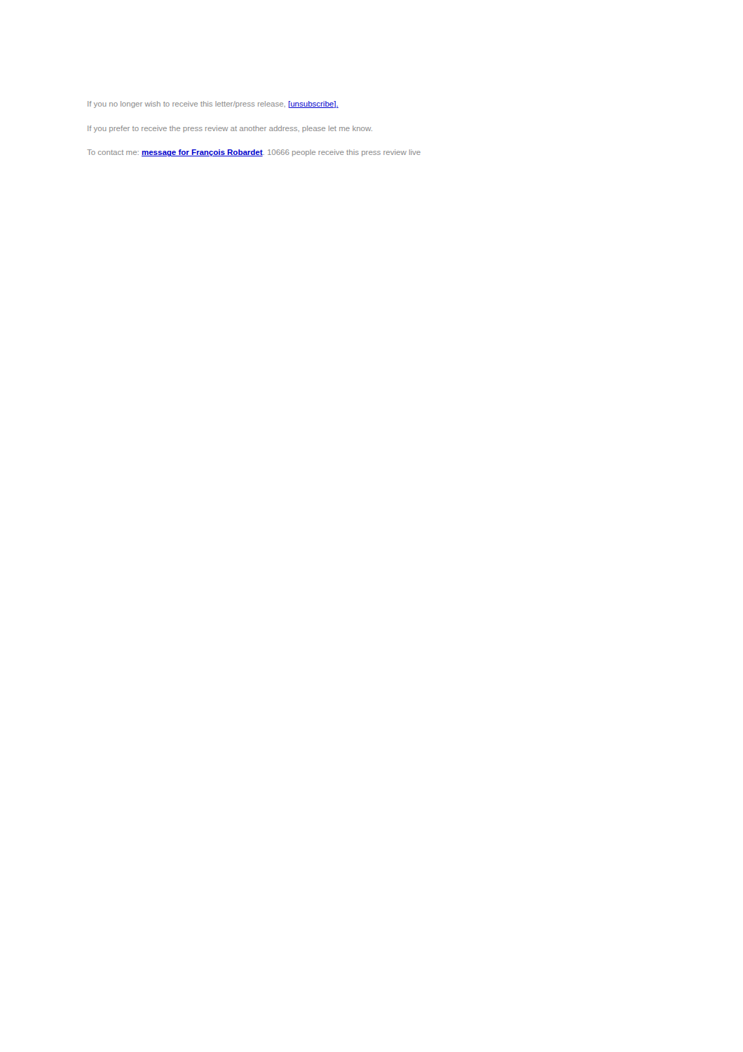If you no longer wish to receive this letter/press release, [unsubscribe].
If you prefer to receive the press review at another address, please let me know.
To contact me: message for François Robardet. 10666 people receive this press review live